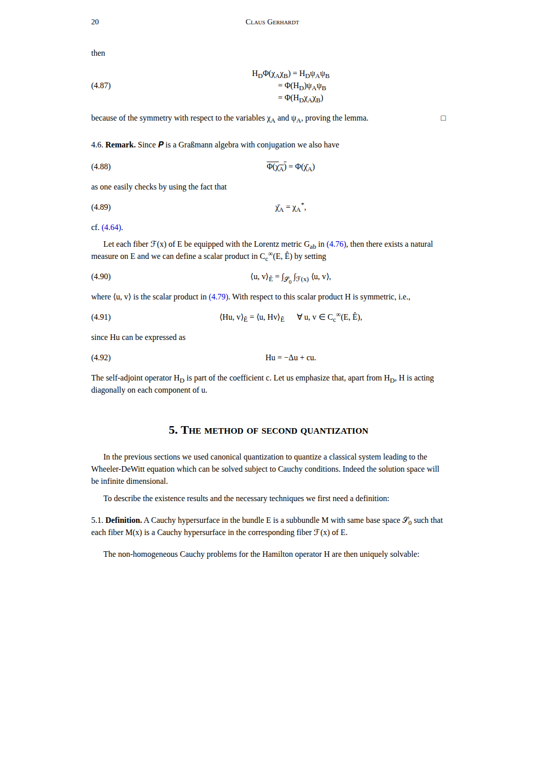20 Claus Gerhardt
then
(4.87)
HDΦ(χAχB) = HDψAψB = Φ(HD)ψAψB = Φ(HDχAχB)
because of the symmetry with respect to the variables χA and ψA, proving the lemma. □
4.6. Remark. Since 𝑷 is a Graßmann algebra with conjugation we also have
(4.88)
Φ(χA) = Φ(χ̄A)
as one easily checks by using the fact that
(4.89)
χ̄A = χA*,
cf. (4.64).
Let each fiber ℱ(x) of E be equipped with the Lorentz metric Gab in (4.76), then there exists a natural measure on E and we can define a scalar product in Cc∞(E, Ê) by setting
(4.90)
⟨u, v⟩Ê = ∫𝒮0 ∫ℱ(x) ⟨u, v⟩,
where ⟨u, v⟩ is the scalar product in (4.79). With respect to this scalar product H is symmetric, i.e.,
(4.91)
⟨Hu, v⟩Ê = ⟨u, Hv⟩Ê ∀ u, v ∈ Cc∞(E, Ê),
since Hu can be expressed as
(4.92)
Hu = −Δu + cu.
The self-adjoint operator HD is part of the coefficient c. Let us emphasize that, apart from HD, H is acting diagonally on each component of u.
5. The method of second quantization
In the previous sections we used canonical quantization to quantize a classical system leading to the Wheeler-DeWitt equation which can be solved subject to Cauchy conditions. Indeed the solution space will be infinite dimensional.
To describe the existence results and the necessary techniques we first need a definition:
5.1. Definition. A Cauchy hypersurface in the bundle E is a subbundle M with same base space 𝒮0 such that each fiber M(x) is a Cauchy hypersurface in the corresponding fiber ℱ(x) of E.
The non-homogeneous Cauchy problems for the Hamilton operator H are then uniquely solvable: